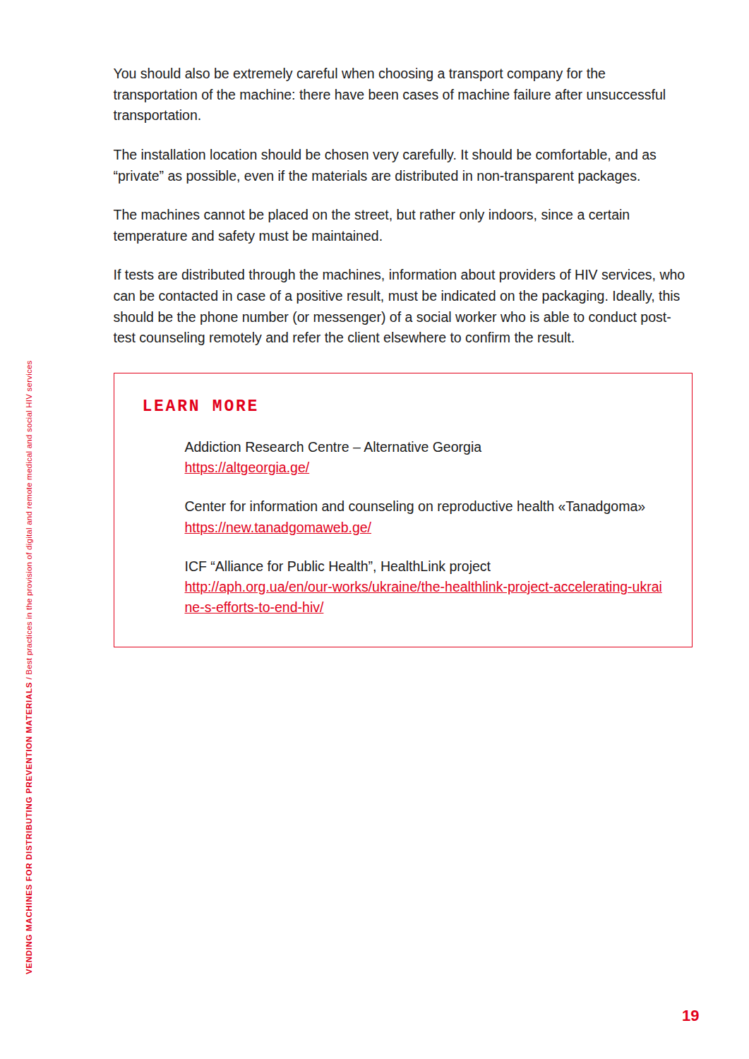VENDING MACHINES FOR DISTRIBUTING PREVENTION MATERIALS / Best practices in the provision of digital and remote medical and social HIV services
You should also be extremely careful when choosing a transport company for the transportation of the machine: there have been cases of machine failure after unsuccessful transportation.
The installation location should be chosen very carefully. It should be comfortable, and as “private” as possible, even if the materials are distributed in non-transparent packages.
The machines cannot be placed on the street, but rather only indoors, since a certain temperature and safety must be maintained.
If tests are distributed through the machines, information about providers of HIV services, who can be contacted in case of a positive result, must be indicated on the packaging. Ideally, this should be the phone number (or messenger) of a social worker who is able to conduct post-test counseling remotely and refer the client elsewhere to confirm the result.
LEARN MORE
Addiction Research Centre – Alternative Georgia
https://altgeorgia.ge/
Center for information and counseling on reproductive health «Tanadgoma»
https://new.tanadgomaweb.ge/
ICF “Alliance for Public Health”, HealthLink project
http://aph.org.ua/en/our-works/ukraine/the-healthlink-project-accelerating-ukraine-s-efforts-to-end-hiv/
19